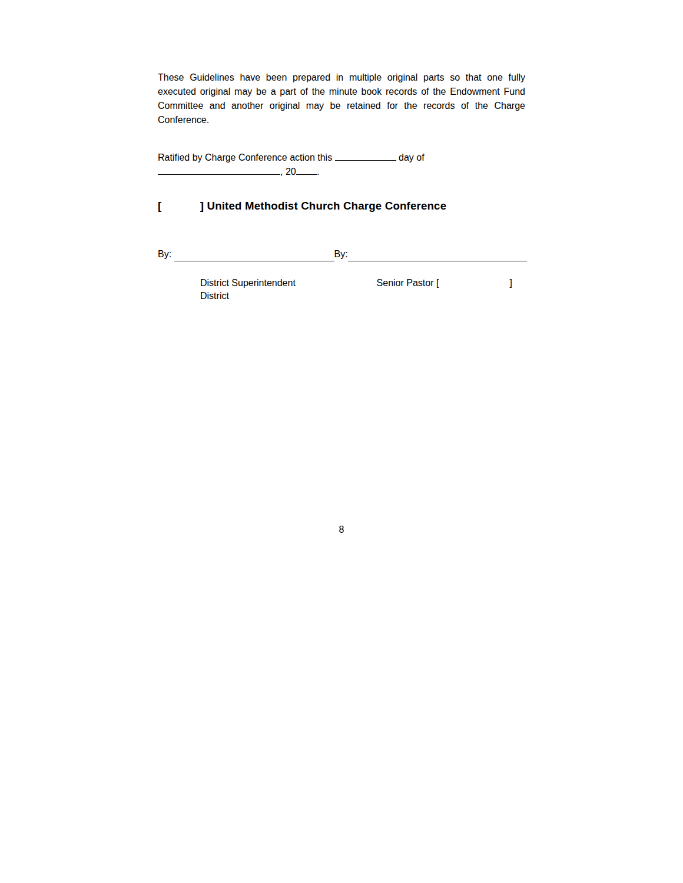These Guidelines have been prepared in multiple original parts so that one fully executed original may be a part of the minute book records of the Endowment Fund Committee and another original may be retained for the records of the Charge Conference.
Ratified by Charge Conference action this day of , 20 .
[ ] United Methodist Church Charge Conference
| By: | By: |
| District Superintendent District | Senior Pastor [ ] |
8